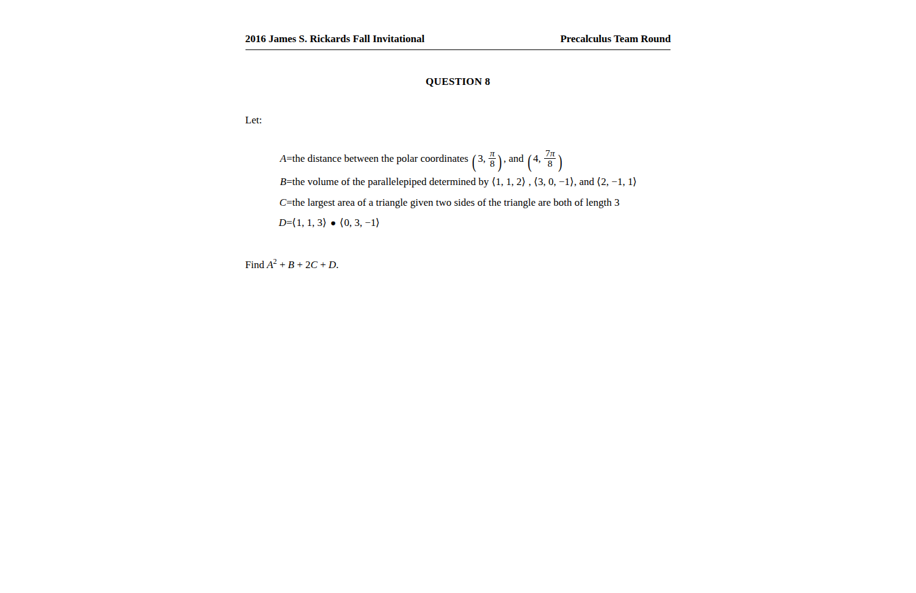2016 James S. Rickards Fall Invitational Precalculus Team Round
QUESTION 8
Let:
| A | = | the distance between the polar coordinates ( 3, π 8 ) , and ( 4, 7 π 8 ) |
| B | = | the volume of the parallelepiped determined by ⟨1, 1, 2⟩ , ⟨3, 0, −1⟩ , and ⟨2, −1, 1⟩ |
| C | = | the largest area of a triangle given two sides of the triangle are both of length 3 |
| D | = | ⟨1, 1, 3⟩ ● ⟨0, 3, −1⟩ |
Find A2 + B + 2C + D.